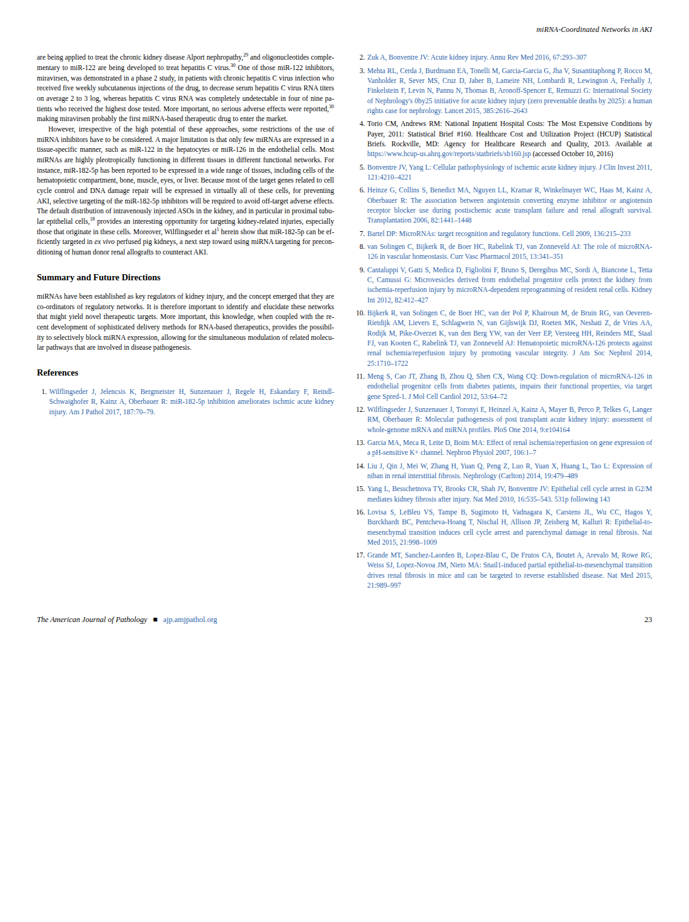miRNA-Coordinated Networks in AKI
are being applied to treat the chronic kidney disease Alport nephropathy,29 and oligonucleotides complementary to miR-122 are being developed to treat hepatitis C virus.30 One of those miR-122 inhibitors, miravirsen, was demonstrated in a phase 2 study, in patients with chronic hepatitis C virus infection who received five weekly subcutaneous injections of the drug, to decrease serum hepatitis C virus RNA titers on average 2 to 3 log, whereas hepatitis C virus RNA was completely undetectable in four of nine patients who received the highest dose tested. More important, no serious adverse effects were reported,30 making miravirsen probably the first miRNA-based therapeutic drug to enter the market.
However, irrespective of the high potential of these approaches, some restrictions of the use of miRNA inhibitors have to be considered. A major limitation is that only few miRNAs are expressed in a tissue-specific manner, such as miR-122 in the hepatocytes or miR-126 in the endothelial cells. Most miRNAs are highly pleotropically functioning in different tissues in different functional networks. For instance, miR-182-5p has been reported to be expressed in a wide range of tissues, including cells of the hematopoietic compartment, bone, muscle, eyes, or liver. Because most of the target genes related to cell cycle control and DNA damage repair will be expressed in virtually all of these cells, for preventing AKI, selective targeting of the miR-182-5p inhibitors will be required to avoid off-target adverse effects. The default distribution of intravenously injected ASOs in the kidney, and in particular in proximal tubular epithelial cells,18 provides an interesting opportunity for targeting kidney-related injuries, especially those that originate in these cells. Moreover, Wilflingseder et al1 herein show that miR-182-5p can be efficiently targeted in ex vivo perfused pig kidneys, a next step toward using miRNA targeting for preconditioning of human donor renal allografts to counteract AKI.
Summary and Future Directions
miRNAs have been established as key regulators of kidney injury, and the concept emerged that they are co-ordinators of regulatory networks. It is therefore important to identify and elucidate these networks that might yield novel therapeutic targets. More important, this knowledge, when coupled with the recent development of sophisticated delivery methods for RNA-based therapeutics, provides the possibility to selectively block miRNA expression, allowing for the simultaneous modulation of related molecular pathways that are involved in disease pathogenesis.
References
Wilflingseder J, Jelencsis K, Bergmeister H, Sunzenauer J, Regele H, Eskandary F, Reindl-Schwaighofer R, Kainz A, Oberbauer R: miR-182-5p inhibition ameliorates ischmic acute kidney injury. Am J Pathol 2017, 187:70–79.
Zuk A, Bonventre JV: Acute kidney injury. Annu Rev Med 2016, 67:293–307
Mehta RL, Cerda J, Burdmann EA, Tonelli M, Garcia-Garcia G, Jha V, Susantitaphong P, Rocco M, Vanholder R, Sever MS, Cruz D, Jaber B, Lameire NH, Lombardi R, Lewington A, Feehally J, Finkelstein F, Levin N, Pannu N, Thomas B, Aronoff-Spencer E, Remuzzi G: International Society of Nephrology's 0by25 initiative for acute kidney injury (zero preventable deaths by 2025): a human rights case for nephrology. Lancet 2015, 385:2616–2643
Torio CM, Andrews RM: National Inpatient Hospital Costs: The Most Expensive Conditions by Payer, 2011: Statistical Brief #160. Healthcare Cost and Utilization Project (HCUP) Statistical Briefs. Rockville, MD: Agency for Healthcare Research and Quality, 2013. Available at https://www.hcup-us.ahrq.gov/reports/statbriefs/sb160.jsp (accessed October 10, 2016)
Bonventre JV, Yang L: Cellular pathophysiology of ischemic acute kidney injury. J Clin Invest 2011, 121:4210–4221
Heinze G, Collins S, Benedict MA, Nguyen LL, Kramar R, Winkelmayer WC, Haas M, Kainz A, Oberbauer R: The association between angiotensin converting enzyme inhibitor or angiotensin receptor blocker use during postischemic acute transplant failure and renal allograft survival. Transplantation 2006, 82:1441–1448
Bartel DP: MicroRNAs: target recognition and regulatory functions. Cell 2009, 136:215–233
van Solingen C, Bijkerk R, de Boer HC, Rabelink TJ, van Zonneveld AJ: The role of microRNA-126 in vascular homeostasis. Curr Vasc Pharmacol 2015, 13:341–351
Cantaluppi V, Gatti S, Medica D, Figliolini F, Bruno S, Deregibus MC, Sordi A, Biancone L, Tetta C, Camussi G: Microvesicles derived from endothelial progenitor cells protect the kidney from ischemia-reperfusion injury by microRNA-dependent reprogramming of resident renal cells. Kidney Int 2012, 82:412–427
Bijkerk R, van Solingen C, de Boer HC, van der Pol P, Khairoun M, de Bruin RG, van Oeveren-Rietdijk AM, Lievers E, Schlagwein N, van Gijlswijk DJ, Roeten MK, Neshati Z, de Vries AA, Rodijk M, Pike-Overzet K, van den Berg YW, van der Veer EP, Versteeg HH, Reinders ME, Staal FJ, van Kooten C, Rabelink TJ, van Zonneveld AJ: Hematopoietic microRNA-126 protects against renal ischemia/reperfusion injury by promoting vascular integrity. J Am Soc Nephrol 2014, 25:1710–1722
Meng S, Cao JT, Zhang B, Zhou Q, Shen CX, Wang CQ: Down-regulation of microRNA-126 in endothelial progenitor cells from diabetes patients, impairs their functional properties, via target gene Spred-1. J Mol Cell Cardiol 2012, 53:64–72
Wilflingseder J, Sunzenauer J, Toronyi E, Heinzel A, Kainz A, Mayer B, Perco P, Telkes G, Langer RM, Oberbauer R: Molecular pathogenesis of post transplant acute kidney injury: assessment of whole-genome mRNA and miRNA profiles. PloS One 2014, 9:e104164
Garcia MA, Meca R, Leite D, Boim MA: Effect of renal ischemia/reperfusion on gene expression of a pH-sensitive K+ channel. Nephron Physiol 2007, 106:1–7
Liu J, Qin J, Mei W, Zhang H, Yuan Q, Peng Z, Luo R, Yuan X, Huang L, Tao L: Expression of niban in renal interstitial fibrosis. Nephrology (Carlton) 2014, 19:479–489
Yang L, Besschetnova TY, Brooks CR, Shah JV, Bonventre JV: Epithelial cell cycle arrest in G2/M mediates kidney fibrosis after injury. Nat Med 2010, 16:535–543. 531p following 143
Lovisa S, LeBleu VS, Tampe B, Sugimoto H, Vadnagara K, Carstens JL, Wu CC, Hagos Y, Burckhardt BC, Pentcheva-Hoang T, Nischal H, Allison JP, Zeisberg M, Kalluri R: Epithelial-to-mesenchymal transition induces cell cycle arrest and parenchymal damage in renal fibrosis. Nat Med 2015, 21:998–1009
Grande MT, Sanchez-Laorden B, Lopez-Blau C, De Frutos CA, Boutet A, Arevalo M, Rowe RG, Weiss SJ, Lopez-Novoa JM, Nieto MA: Snail1-induced partial epithelial-to-mesenchymal transition drives renal fibrosis in mice and can be targeted to reverse established disease. Nat Med 2015, 21:989–997
The American Journal of Pathology ■ ajp.amjpathol.org
23